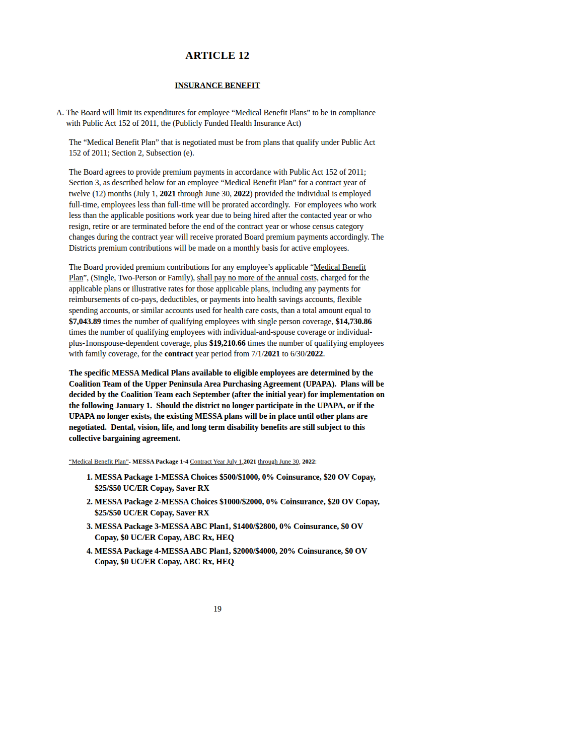ARTICLE 12
INSURANCE BENEFIT
The Board will limit its expenditures for employee “Medical Benefit Plans” to be in compliance with Public Act 152 of 2011, the (Publicly Funded Health Insurance Act)
The “Medical Benefit Plan” that is negotiated must be from plans that qualify under Public Act 152 of 2011; Section 2, Subsection (e).
The Board agrees to provide premium payments in accordance with Public Act 152 of 2011; Section 3, as described below for an employee “Medical Benefit Plan” for a contract year of twelve (12) months (July 1, 2021 through June 30, 2022) provided the individual is employed full-time, employees less than full-time will be prorated accordingly. For employees who work less than the applicable positions work year due to being hired after the contacted year or who resign, retire or are terminated before the end of the contract year or whose census category changes during the contract year will receive prorated Board premium payments accordingly. The Districts premium contributions will be made on a monthly basis for active employees.
The Board provided premium contributions for any employee’s applicable “Medical Benefit Plan”, (Single, Two-Person or Family), shall pay no more of the annual costs, charged for the applicable plans or illustrative rates for those applicable plans, including any payments for reimbursements of co-pays, deductibles, or payments into health savings accounts, flexible spending accounts, or similar accounts used for health care costs, than a total amount equal to $7,043.89 times the number of qualifying employees with single person coverage, $14,730.86 times the number of qualifying employees with individual-and-spouse coverage or individual-plus-1nonspouse-dependent coverage, plus $19,210.66 times the number of qualifying employees with family coverage, for the contract year period from 7/1/2021 to 6/30/2022.
The specific MESSA Medical Plans available to eligible employees are determined by the Coalition Team of the Upper Peninsula Area Purchasing Agreement (UPAPA). Plans will be decided by the Coalition Team each September (after the initial year) for implementation on the following January 1. Should the district no longer participate in the UPAPA, or if the UPAPA no longer exists, the existing MESSA plans will be in place until other plans are negotiated. Dental, vision, life, and long term disability benefits are still subject to this collective bargaining agreement.
“Medical Benefit Plan”- MESSA Package 1-4 Contract Year July 1, 2021 through June 30, 2022:
MESSA Package 1-MESSA Choices $500/$1000, 0% Coinsurance, $20 OV Copay, $25/$50 UC/ER Copay, Saver RX
MESSA Package 2-MESSA Choices $1000/$2000, 0% Coinsurance, $20 OV Copay, $25/$50 UC/ER Copay, Saver RX
MESSA Package 3-MESSA ABC Plan1, $1400/$2800, 0% Coinsurance, $0 OV Copay, $0 UC/ER Copay, ABC Rx, HEQ
MESSA Package 4-MESSA ABC Plan1, $2000/$4000, 20% Coinsurance, $0 OV Copay, $0 UC/ER Copay, ABC Rx, HEQ
19